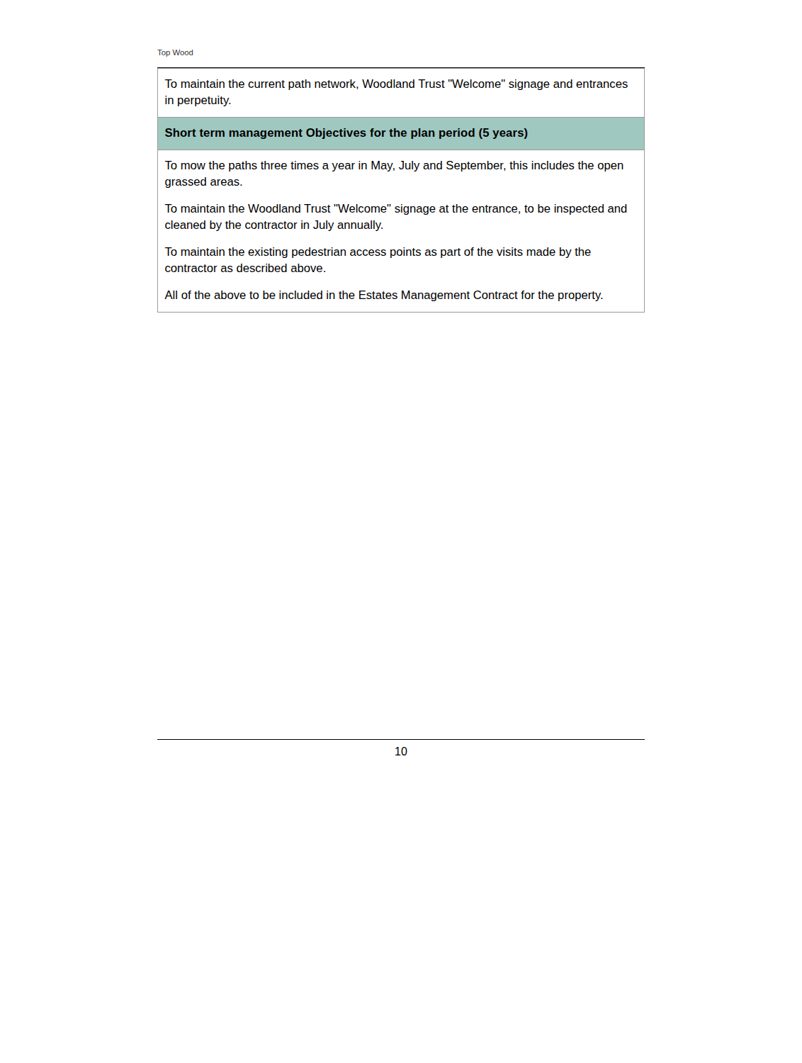Top Wood
| To maintain the current path network, Woodland Trust "Welcome" signage and entrances in perpetuity. |
| Short term management Objectives for the plan period (5 years) |
| To mow the paths three times a year in May, July and September, this includes the open grassed areas. To maintain the Woodland Trust "Welcome" signage at the entrance, to be inspected and cleaned by the contractor in July annually. To maintain the existing pedestrian access points as part of the visits made by the contractor as described above. All of the above to be included in the Estates Management Contract for the property. |
10